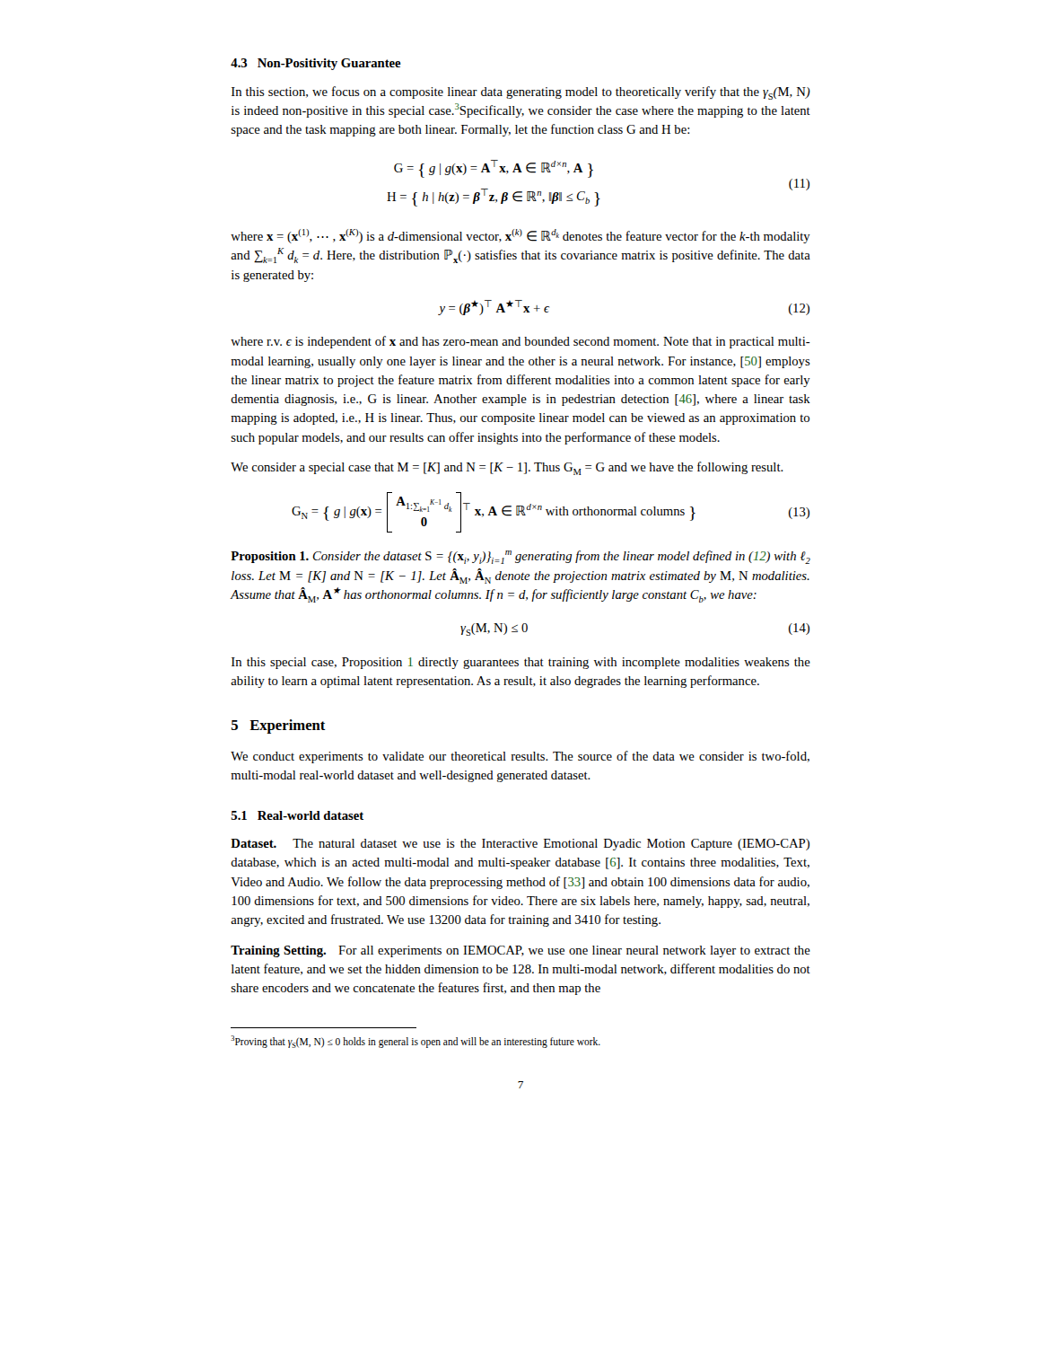4.3 Non-Positivity Guarantee
In this section, we focus on a composite linear data generating model to theoretically verify that the γS(M, N) is indeed non-positive in this special case.3Specifically, we consider the case where the mapping to the latent space and the task mapping are both linear. Formally, let the function class G and H be:
G = { g | g(x) = A⊤x, A ∈ ℝd×n, A }
H = { h | h(z) = β⊤z, β ∈ ℝn, ‖β‖ ≤ Cb }
(11)
where x = (x(1), ⋯ , x(K)) is a d-dimensional vector, x(k) ∈ ℝdk denotes the feature vector for the k-th modality and ∑k=1K dk = d. Here, the distribution ℙx(·) satisfies that its covariance matrix is positive definite. The data is generated by:
y = (β★)⊤ A★⊤x + ϵ
(12)
where r.v. ϵ is independent of x and has zero-mean and bounded second moment. Note that in practical multi-modal learning, usually only one layer is linear and the other is a neural network. For instance, [50] employs the linear matrix to project the feature matrix from different modalities into a common latent space for early dementia diagnosis, i.e., G is linear. Another example is in pedestrian detection [46], where a linear task mapping is adopted, i.e., H is linear. Thus, our composite linear model can be viewed as an approximation to such popular models, and our results can offer insights into the performance of these models.
We consider a special case that M = [K] and N = [K − 1]. Thus GM = G and we have the following result.
GN = { g | g(x) =
| A 1:∑ k =1 K −1 d k |
| 0 |
⊤ x, A ∈ ℝd×n with orthonormal columns }
(13)
Proposition 1. Consider the dataset S = {(xi, yi)}i=1m generating from the linear model defined in (12) with ℓ2 loss. Let M = [K] and N = [K − 1]. Let ÂM, ÂN denote the projection matrix estimated by M, N modalities. Assume that ÂM, A★ has orthonormal columns. If n = d, for sufficiently large constant Cb, we have:
γS(M, N) ≤ 0
(14)
In this special case, Proposition 1 directly guarantees that training with incomplete modalities weakens the ability to learn a optimal latent representation. As a result, it also degrades the learning performance.
5 Experiment
We conduct experiments to validate our theoretical results. The source of the data we consider is two-fold, multi-modal real-world dataset and well-designed generated dataset.
5.1 Real-world dataset
Dataset. The natural dataset we use is the Interactive Emotional Dyadic Motion Capture (IEMO-CAP) database, which is an acted multi-modal and multi-speaker database [6]. It contains three modalities, Text, Video and Audio. We follow the data preprocessing method of [33] and obtain 100 dimensions data for audio, 100 dimensions for text, and 500 dimensions for video. There are six labels here, namely, happy, sad, neutral, angry, excited and frustrated. We use 13200 data for training and 3410 for testing.
Training Setting. For all experiments on IEMOCAP, we use one linear neural network layer to extract the latent feature, and we set the hidden dimension to be 128. In multi-modal network, different modalities do not share encoders and we concatenate the features first, and then map the
3Proving that γS(M, N) ≤ 0 holds in general is open and will be an interesting future work.
7